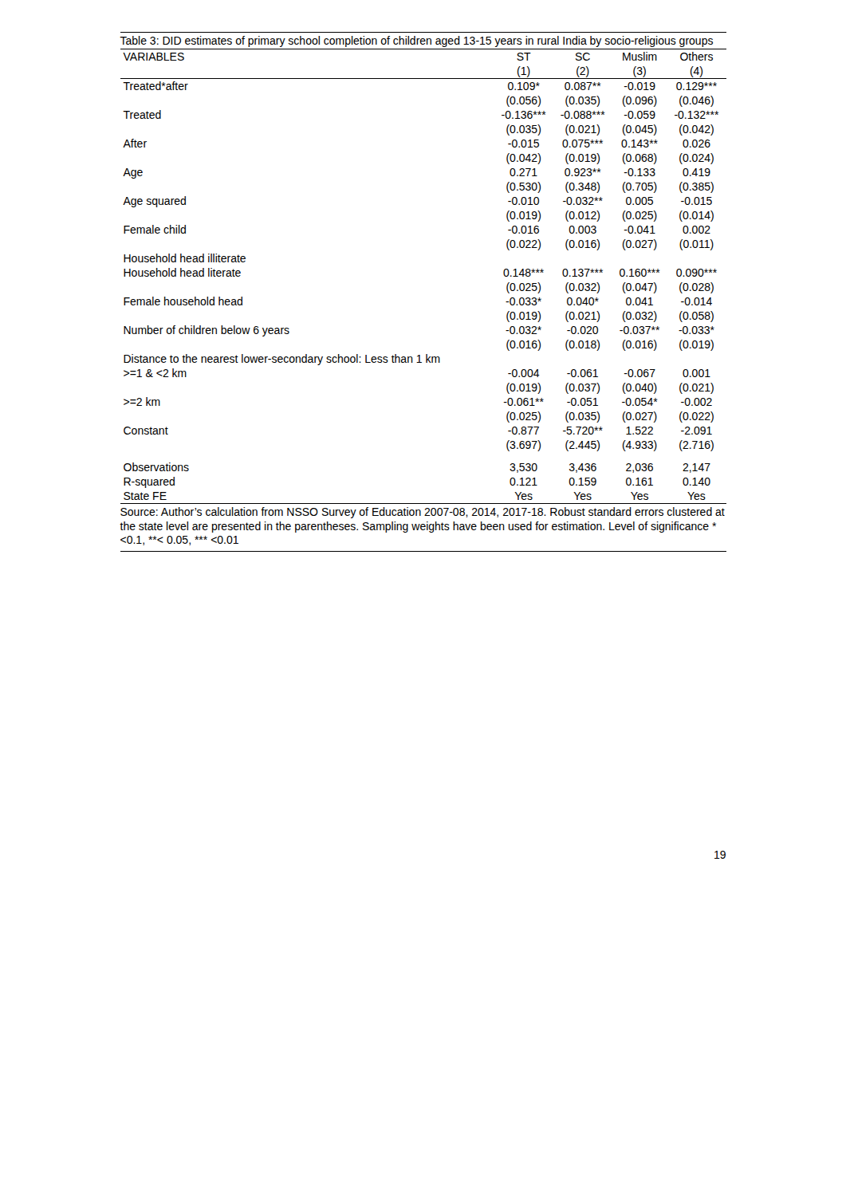Table 3: DID estimates of primary school completion of children aged 13-15 years in rural India by socio-religious groups
| VARIABLES | ST | SC | Muslim | Others |
| --- | --- | --- | --- | --- |
| | (1) | (2) | (3) | (4) |
| Treated*after | 0.109* | 0.087** | -0.019 | 0.129*** |
| | (0.056) | (0.035) | (0.096) | (0.046) |
| Treated | -0.136*** | -0.088*** | -0.059 | -0.132*** |
| | (0.035) | (0.021) | (0.045) | (0.042) |
| After | -0.015 | 0.075*** | 0.143** | 0.026 |
| | (0.042) | (0.019) | (0.068) | (0.024) |
| Age | 0.271 | 0.923** | -0.133 | 0.419 |
| | (0.530) | (0.348) | (0.705) | (0.385) |
| Age squared | -0.010 | -0.032** | 0.005 | -0.015 |
| | (0.019) | (0.012) | (0.025) | (0.014) |
| Female child | -0.016 | 0.003 | -0.041 | 0.002 |
| | (0.022) | (0.016) | (0.027) | (0.011) |
| Household head illiterate | | | | |
| Household head literate | 0.148*** | 0.137*** | 0.160*** | 0.090*** |
| | (0.025) | (0.032) | (0.047) | (0.028) |
| Female household head | -0.033* | 0.040* | 0.041 | -0.014 |
| | (0.019) | (0.021) | (0.032) | (0.058) |
| Number of children below 6 years | -0.032* | -0.020 | -0.037** | -0.033* |
| | (0.016) | (0.018) | (0.016) | (0.019) |
| Distance to the nearest lower-secondary school: Less than 1 km | | | | |
| >=1 & <2 km | -0.004 | -0.061 | -0.067 | 0.001 |
| | (0.019) | (0.037) | (0.040) | (0.021) |
| >=2 km | -0.061** | -0.051 | -0.054* | -0.002 |
| | (0.025) | (0.035) | (0.027) | (0.022) |
| Constant | -0.877 | -5.720** | 1.522 | -2.091 |
| | (3.697) | (2.445) | (4.933) | (2.716) |
| Observations | 3,530 | 3,436 | 2,036 | 2,147 |
| R-squared | 0.121 | 0.159 | 0.161 | 0.140 |
| State FE | Yes | Yes | Yes | Yes |
Source: Author’s calculation from NSSO Survey of Education 2007-08, 2014, 2017-18. Robust standard errors clustered at the state level are presented in the parentheses. Sampling weights have been used for estimation. Level of significance *<0.1, **< 0.05, *** <0.01
19